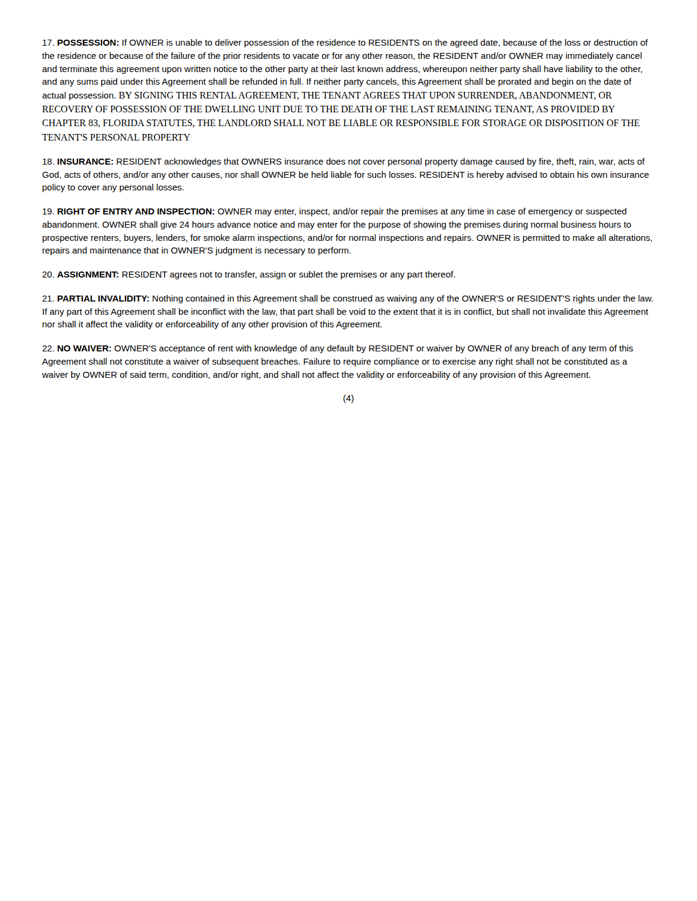17. POSSESSION: If OWNER is unable to deliver possession of the residence to RESIDENTS on the agreed date, because of the loss or destruction of the residence or because of the failure of the prior residents to vacate or for any other reason, the RESIDENT and/or OWNER may immediately cancel and terminate this agreement upon written notice to the other party at their last known address, whereupon neither party shall have liability to the other, and any sums paid under this Agreement shall be refunded in full. If neither party cancels, this Agreement shall be prorated and begin on the date of actual possession. BY SIGNING THIS RENTAL AGREEMENT, THE TENANT AGREES THAT UPON SURRENDER, ABANDONMENT, OR RECOVERY OF POSSESSION OF THE DWELLING UNIT DUE TO THE DEATH OF THE LAST REMAINING TENANT, AS PROVIDED BY CHAPTER 83, FLORIDA STATUTES, THE LANDLORD SHALL NOT BE LIABLE OR RESPONSIBLE FOR STORAGE OR DISPOSITION OF THE TENANT'S PERSONAL PROPERTY
18. INSURANCE: RESIDENT acknowledges that OWNERS insurance does not cover personal property damage caused by fire, theft, rain, war, acts of God, acts of others, and/or any other causes, nor shall OWNER be held liable for such losses. RESIDENT is hereby advised to obtain his own insurance policy to cover any personal losses.
19. RIGHT OF ENTRY AND INSPECTION: OWNER may enter, inspect, and/or repair the premises at any time in case of emergency or suspected abandonment. OWNER shall give 24 hours advance notice and may enter for the purpose of showing the premises during normal business hours to prospective renters, buyers, lenders, for smoke alarm inspections, and/or for normal inspections and repairs. OWNER is permitted to make all alterations, repairs and maintenance that in OWNER'S judgment is necessary to perform.
20. ASSIGNMENT: RESIDENT agrees not to transfer, assign or sublet the premises or any part thereof.
21. PARTIAL INVALIDITY: Nothing contained in this Agreement shall be construed as waiving any of the OWNER'S or RESIDENT'S rights under the law. If any part of this Agreement shall be inconflict with the law, that part shall be void to the extent that it is in conflict, but shall not invalidate this Agreement nor shall it affect the validity or enforceability of any other provision of this Agreement.
22. NO WAIVER: OWNER'S acceptance of rent with knowledge of any default by RESIDENT or waiver by OWNER of any breach of any term of this Agreement shall not constitute a waiver of subsequent breaches. Failure to require compliance or to exercise any right shall not be constituted as a waiver by OWNER of said term, condition, and/or right, and shall not affect the validity or enforceability of any provision of this Agreement.
(4)